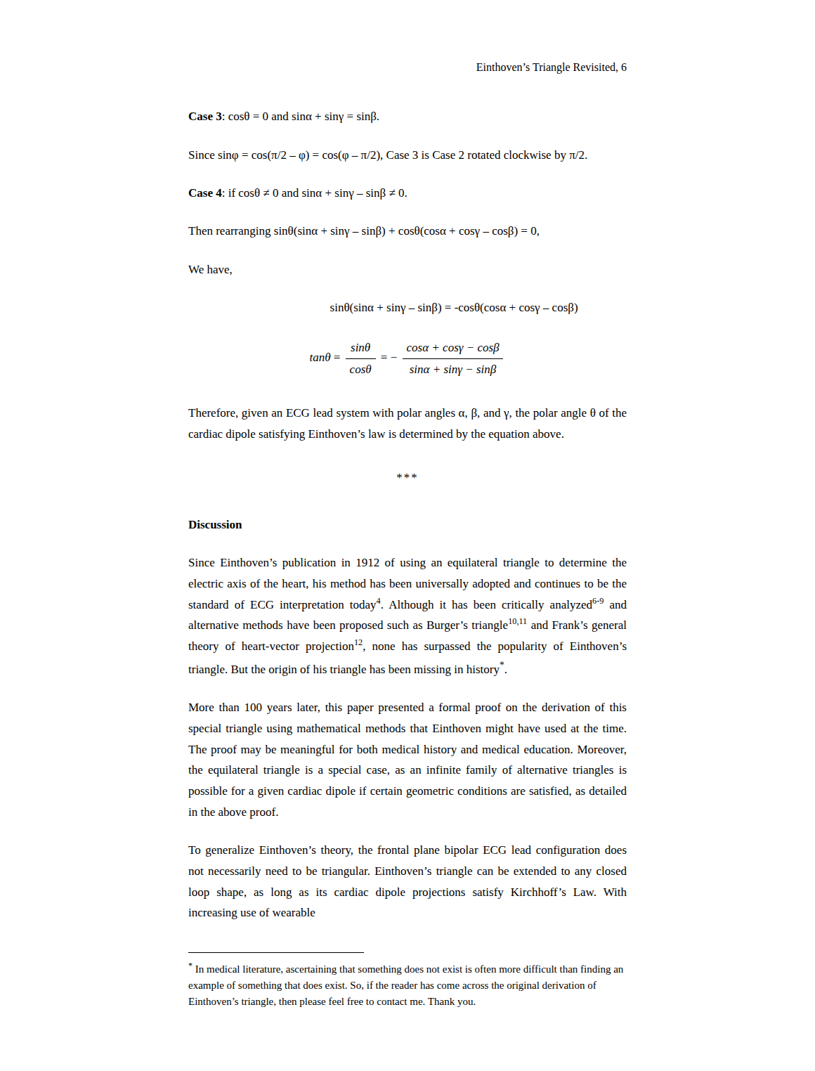Einthoven’s Triangle Revisited, 6
Case 3: cosθ = 0 and sinα + sinγ = sinβ.
Since sinφ = cos(π/2 – φ) = cos(φ – π/2), Case 3 is Case 2 rotated clockwise by π/2.
Case 4: if cosθ ≠ 0 and sinα + sinγ – sinβ ≠ 0.
Then rearranging sinθ(sinα + sinγ – sinβ) + cosθ(cosα + cosγ – cosβ) = 0,
We have,
sinθ(sinα + sinγ – sinβ) = -cosθ(cosα + cosγ – cosβ)
tanθ = sinθ cosθ = − cosα + cosγ − cosβ sinα + sinγ − sinβ
Therefore, given an ECG lead system with polar angles α, β, and γ, the polar angle θ of the cardiac dipole satisfying Einthoven’s law is determined by the equation above.
***
Discussion
Since Einthoven’s publication in 1912 of using an equilateral triangle to determine the electric axis of the heart, his method has been universally adopted and continues to be the standard of ECG interpretation today4. Although it has been critically analyzed6-9 and alternative methods have been proposed such as Burger’s triangle10,11 and Frank’s general theory of heart-vector projection12, none has surpassed the popularity of Einthoven’s triangle. But the origin of his triangle has been missing in history*.
More than 100 years later, this paper presented a formal proof on the derivation of this special triangle using mathematical methods that Einthoven might have used at the time. The proof may be meaningful for both medical history and medical education. Moreover, the equilateral triangle is a special case, as an infinite family of alternative triangles is possible for a given cardiac dipole if certain geometric conditions are satisfied, as detailed in the above proof.
To generalize Einthoven’s theory, the frontal plane bipolar ECG lead configuration does not necessarily need to be triangular. Einthoven’s triangle can be extended to any closed loop shape, as long as its cardiac dipole projections satisfy Kirchhoff’s Law. With increasing use of wearable
* In medical literature, ascertaining that something does not exist is often more difficult than finding an example of something that does exist. So, if the reader has come across the original derivation of Einthoven’s triangle, then please feel free to contact me. Thank you.